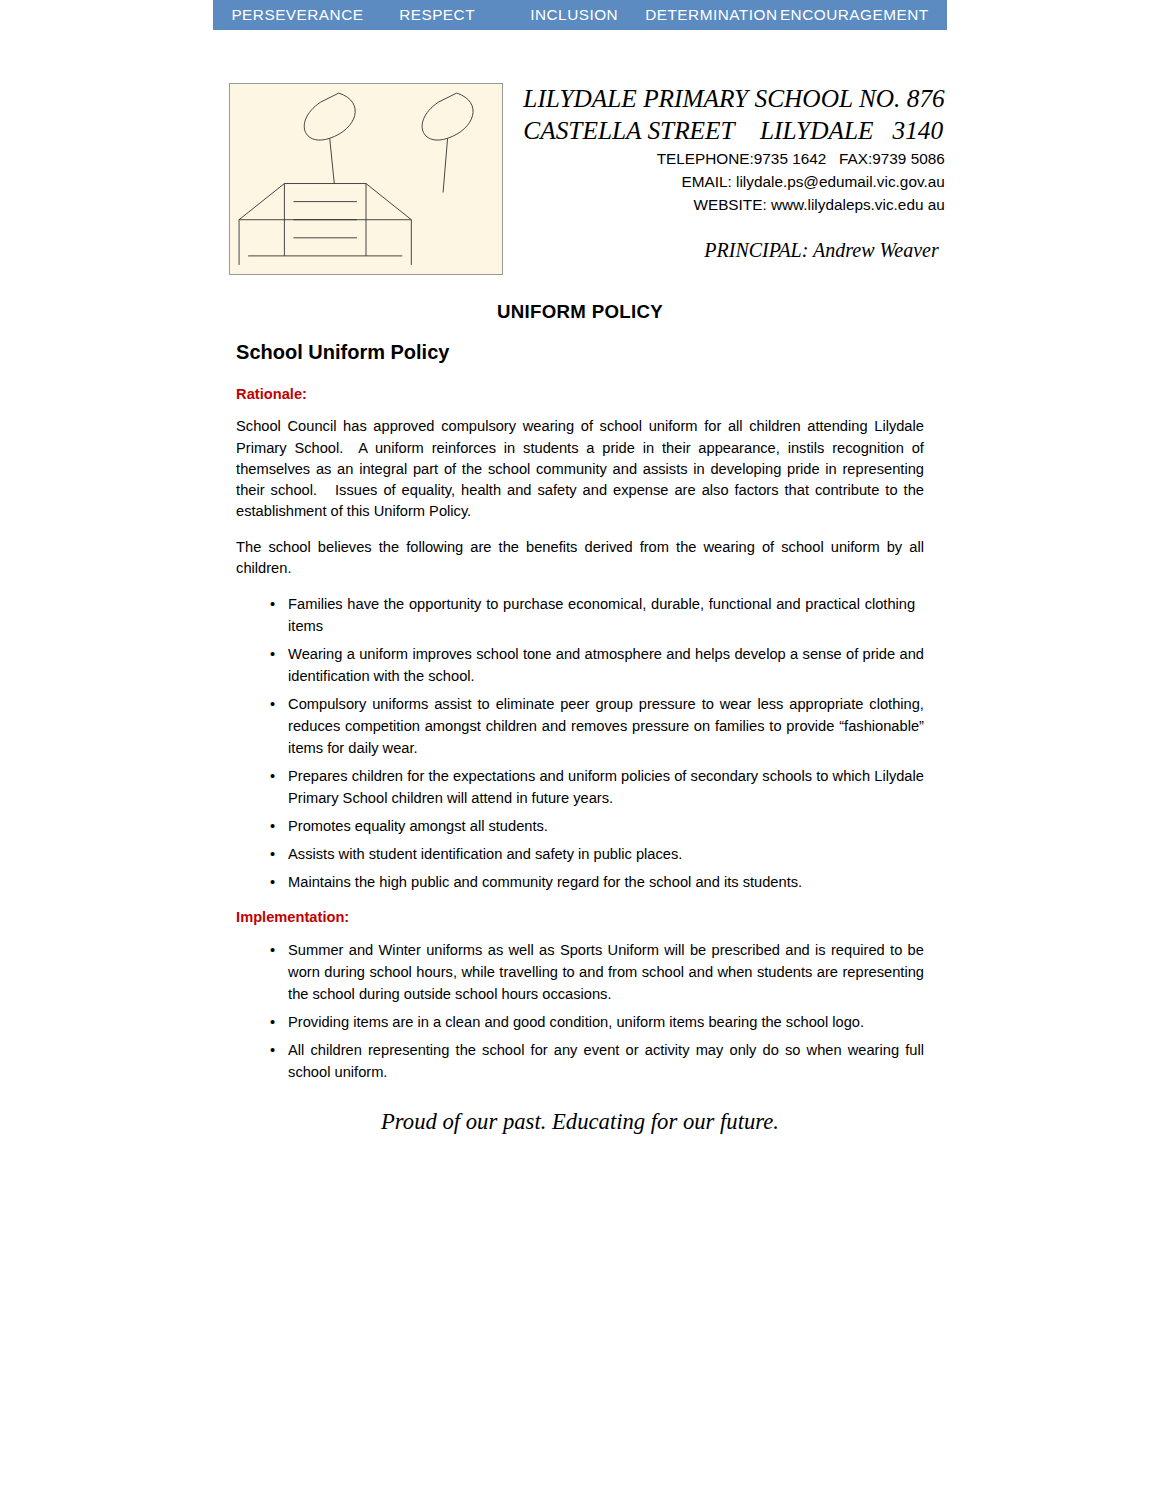PERSEVERANCE RESPECT INCLUSION DETERMINATION ENCOURAGEMENT
LILYDALE PRIMARY SCHOOL NO. 876 CASTELLA STREET LILYDALE 3140
TELEPHONE:9735 1642 FAX:9739 5086
EMAIL: lilydale.ps@edumail.vic.gov.au
WEBSITE: www.lilydaleps.vic.edu au
PRINCIPAL: Andrew Weaver
UNIFORM POLICY
School Uniform Policy
Rationale:
School Council has approved compulsory wearing of school uniform for all children attending Lilydale Primary School. A uniform reinforces in students a pride in their appearance, instils recognition of themselves as an integral part of the school community and assists in developing pride in representing their school. Issues of equality, health and safety and expense are also factors that contribute to the establishment of this Uniform Policy.
The school believes the following are the benefits derived from the wearing of school uniform by all children.
Families have the opportunity to purchase economical, durable, functional and practical clothing items
Wearing a uniform improves school tone and atmosphere and helps develop a sense of pride and identification with the school.
Compulsory uniforms assist to eliminate peer group pressure to wear less appropriate clothing, reduces competition amongst children and removes pressure on families to provide “fashionable” items for daily wear.
Prepares children for the expectations and uniform policies of secondary schools to which Lilydale Primary School children will attend in future years.
Promotes equality amongst all students.
Assists with student identification and safety in public places.
Maintains the high public and community regard for the school and its students.
Implementation:
Summer and Winter uniforms as well as Sports Uniform will be prescribed and is required to be worn during school hours, while travelling to and from school and when students are representing the school during outside school hours occasions.
Providing items are in a clean and good condition, uniform items bearing the school logo.
All children representing the school for any event or activity may only do so when wearing full school uniform.
Proud of our past. Educating for our future.